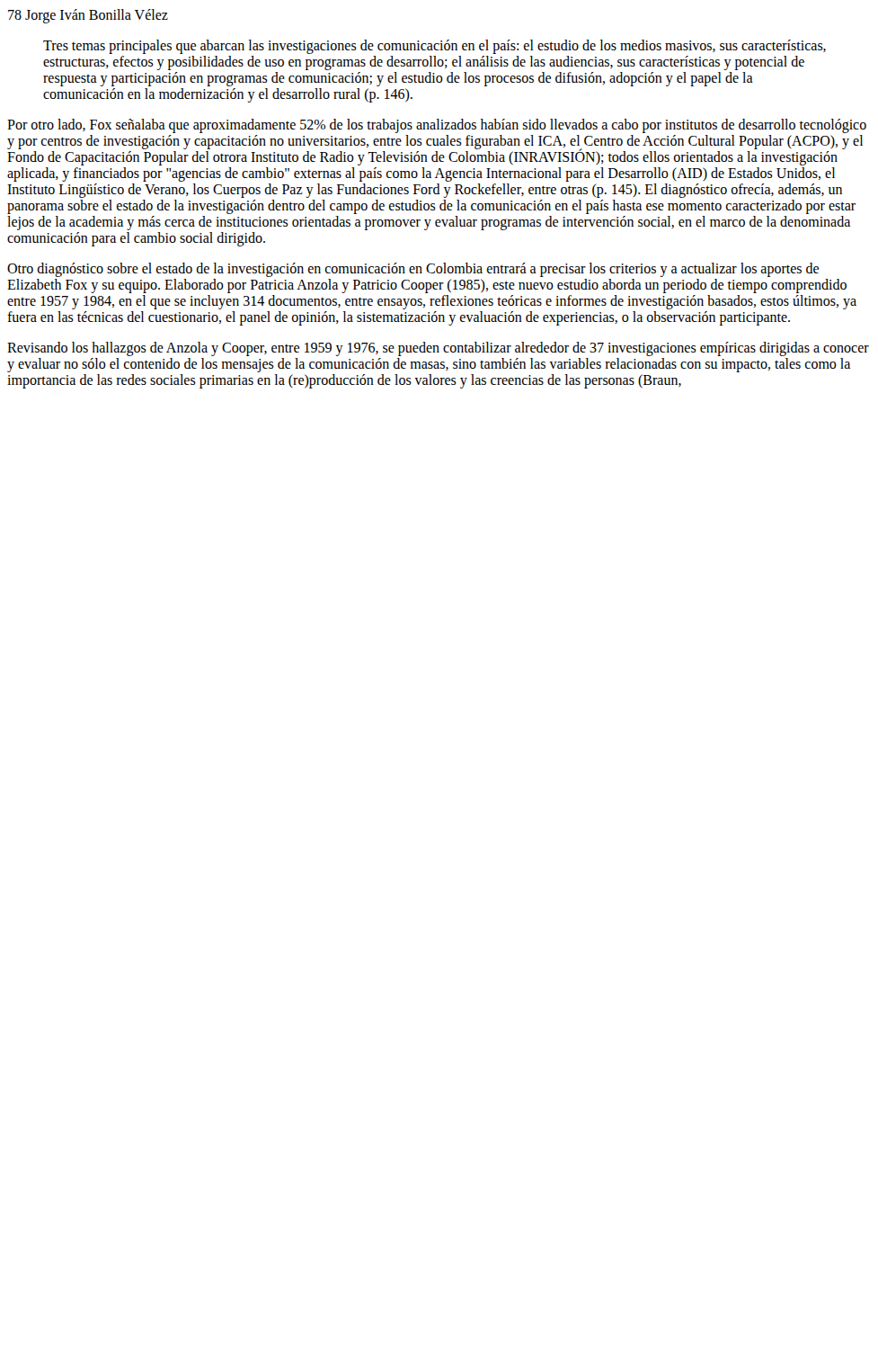78 Jorge Iván Bonilla Vélez
Tres temas principales que abarcan las investigaciones de comunicación en el país: el estudio de los medios masivos, sus características, estructuras, efectos y posibilidades de uso en programas de desarrollo; el análisis de las audiencias, sus características y potencial de respuesta y participación en programas de comunicación; y el estudio de los procesos de difusión, adopción y el papel de la comunicación en la modernización y el desarrollo rural (p. 146).
Por otro lado, Fox señalaba que aproximadamente 52% de los trabajos analizados habían sido llevados a cabo por institutos de desarrollo tecnológico y por centros de investigación y capacitación no universitarios, entre los cuales figuraban el ICA, el Centro de Acción Cultural Popular (ACPO), y el Fondo de Capacitación Popular del otrora Instituto de Radio y Televisión de Colombia (INRAVISIÓN); todos ellos orientados a la investigación aplicada, y financiados por "agencias de cambio" externas al país como la Agencia Internacional para el Desarrollo (AID) de Estados Unidos, el Instituto Lingüístico de Verano, los Cuerpos de Paz y las Fundaciones Ford y Rockefeller, entre otras (p. 145). El diagnóstico ofrecía, además, un panorama sobre el estado de la investigación dentro del campo de estudios de la comunicación en el país hasta ese momento caracterizado por estar lejos de la academia y más cerca de instituciones orientadas a promover y evaluar programas de intervención social, en el marco de la denominada comunicación para el cambio social dirigido.
Otro diagnóstico sobre el estado de la investigación en comunicación en Colombia entrará a precisar los criterios y a actualizar los aportes de Elizabeth Fox y su equipo. Elaborado por Patricia Anzola y Patricio Cooper (1985), este nuevo estudio aborda un periodo de tiempo comprendido entre 1957 y 1984, en el que se incluyen 314 documentos, entre ensayos, reflexiones teóricas e informes de investigación basados, estos últimos, ya fuera en las técnicas del cuestionario, el panel de opinión, la sistematización y evaluación de experiencias, o la observación participante.
Revisando los hallazgos de Anzola y Cooper, entre 1959 y 1976, se pueden contabilizar alrededor de 37 investigaciones empíricas dirigidas a conocer y evaluar no sólo el contenido de los mensajes de la comunicación de masas, sino también las variables relacionadas con su impacto, tales como la importancia de las redes sociales primarias en la (re)producción de los valores y las creencias de las personas (Braun,